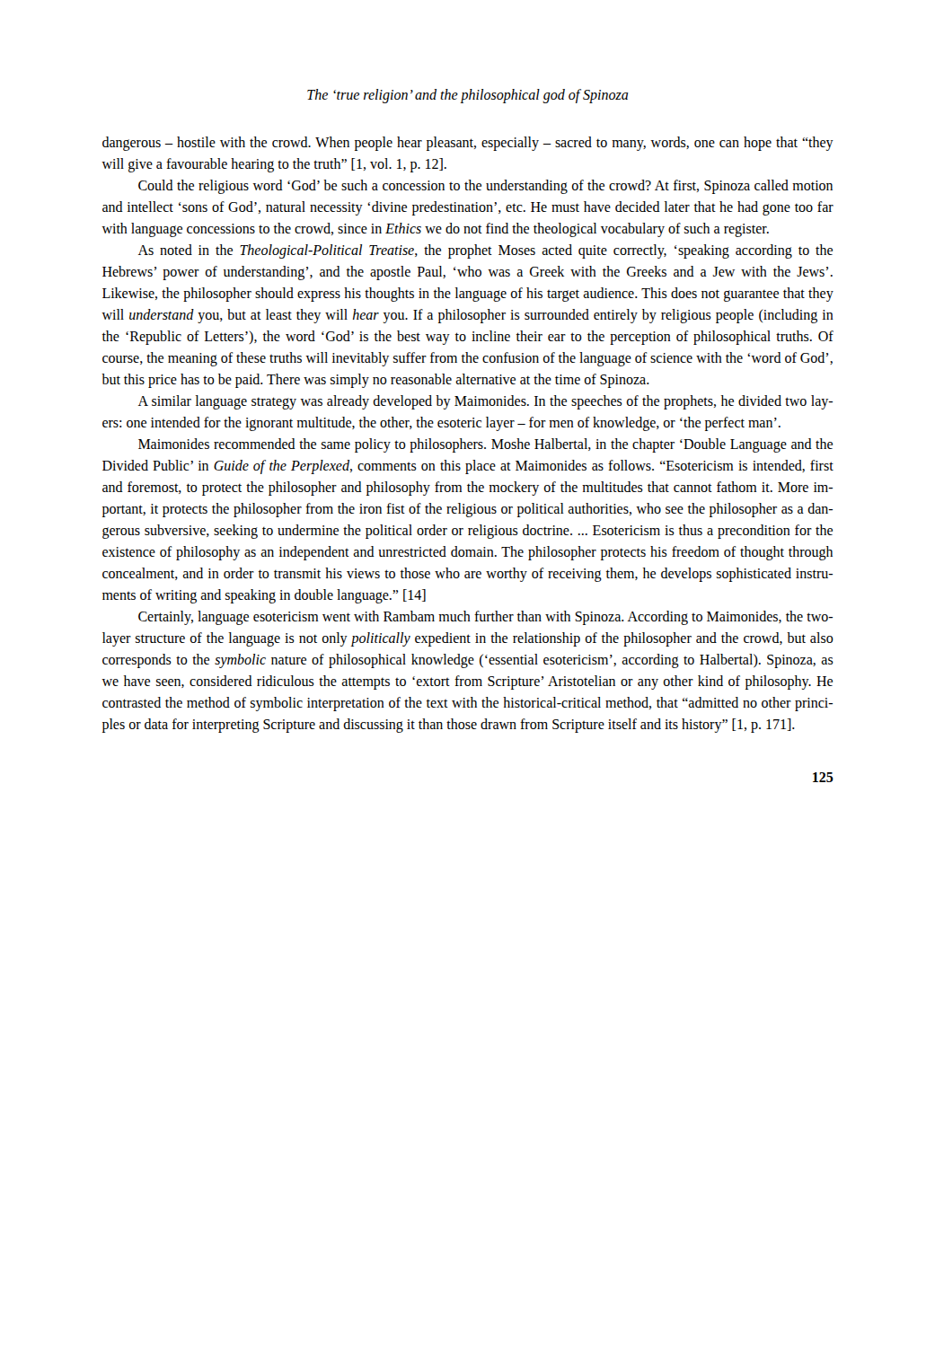The ‘true religion’ and the philosophical god of Spinoza
dangerous – hostile with the crowd. When people hear pleasant, especially – sacred to many, words, one can hope that “they will give a favourable hearing to the truth” [1, vol. 1, p. 12].
Could the religious word ‘God’ be such a concession to the understanding of the crowd? At first, Spinoza called motion and intellect ‘sons of God’, natural necessity ‘divine predestination’, etc. He must have decided later that he had gone too far with language concessions to the crowd, since in Ethics we do not find the theological vocabulary of such a register.
As noted in the Theological-Political Treatise, the prophet Moses acted quite correctly, ‘speaking according to the Hebrews’ power of understanding’, and the apostle Paul, ‘who was a Greek with the Greeks and a Jew with the Jews’. Likewise, the philosopher should express his thoughts in the language of his target audience. This does not guarantee that they will understand you, but at least they will hear you. If a philosopher is surrounded entirely by religious people (including in the ‘Republic of Letters’), the word ‘God’ is the best way to incline their ear to the perception of philosophical truths. Of course, the meaning of these truths will inevitably suffer from the confusion of the language of science with the ‘word of God’, but this price has to be paid. There was simply no reasonable alternative at the time of Spinoza.
A similar language strategy was already developed by Maimonides. In the speeches of the prophets, he divided two layers: one intended for the ignorant multitude, the other, the esoteric layer – for men of knowledge, or ‘the perfect man’.
Maimonides recommended the same policy to philosophers. Moshe Halbertal, in the chapter ‘Double Language and the Divided Public’ in Guide of the Perplexed, comments on this place at Maimonides as follows. “Esotericism is intended, first and foremost, to protect the philosopher and philosophy from the mockery of the multitudes that cannot fathom it. More important, it protects the philosopher from the iron fist of the religious or political authorities, who see the philosopher as a dangerous subversive, seeking to undermine the political order or religious doctrine. ... Esotericism is thus a precondition for the existence of philosophy as an independent and unrestricted domain. The philosopher protects his freedom of thought through concealment, and in order to transmit his views to those who are worthy of receiving them, he develops sophisticated instruments of writing and speaking in double language.” [14]
Certainly, language esotericism went with Rambam much further than with Spinoza. According to Maimonides, the two-layer structure of the language is not only politically expedient in the relationship of the philosopher and the crowd, but also corresponds to the symbolic nature of philosophical knowledge (‘essential esotericism’, according to Halbertal). Spinoza, as we have seen, considered ridiculous the attempts to ‘extort from Scripture’ Aristotelian or any other kind of philosophy. He contrasted the method of symbolic interpretation of the text with the historical-critical method, that “admitted no other principles or data for interpreting Scripture and discussing it than those drawn from Scripture itself and its history” [1, p. 171].
125